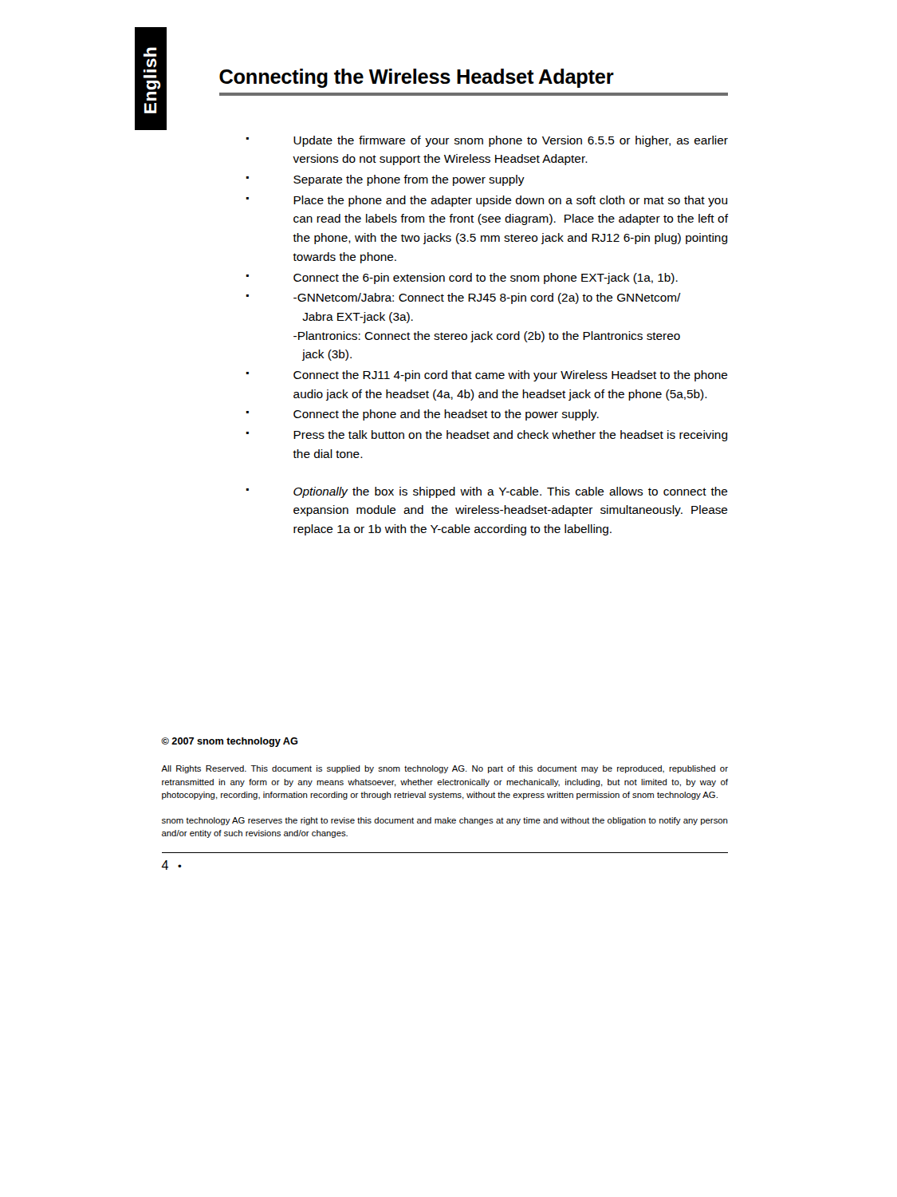English
Connecting the Wireless Headset Adapter
Update the firmware of your snom phone to Version 6.5.5 or higher, as earlier versions do not support the Wireless Headset Adapter.
Separate the phone from the power supply
Place the phone and the adapter upside down on a soft cloth or mat so that you can read the labels from the front (see diagram). Place the adapter to the left of the phone, with the two jacks (3.5 mm stereo jack and RJ12 6-pin plug) pointing towards the phone.
Connect the 6-pin extension cord to the snom phone EXT-jack (1a, 1b).
-GNNetcom/Jabra: Connect the RJ45 8-pin cord (2a) to the GNNetcom/ Jabra EXT-jack (3a). -Plantronics: Connect the stereo jack cord (2b) to the Plantronics stereo jack (3b).
Connect the RJ11 4-pin cord that came with your Wireless Headset to the phone audio jack of the headset (4a, 4b) and the headset jack of the phone (5a,5b).
Connect the phone and the headset to the power supply.
Press the talk button on the headset and check whether the headset is receiving the dial tone.
Optionally the box is shipped with a Y-cable. This cable allows to connect the expansion module and the wireless-headset-adapter simultaneously. Please replace 1a or 1b with the Y-cable according to the labelling.
© 2007 snom technology AG
All Rights Reserved. This document is supplied by snom technology AG. No part of this document may be reproduced, republished or retransmitted in any form or by any means whatsoever, whether electronically or mechanically, including, but not limited to, by way of photocopying, recording, information recording or through retrieval systems, without the express written permission of snom technology AG.
snom technology AG reserves the right to revise this document and make changes at any time and without the obligation to notify any person and/or entity of such revisions and/or changes.
4•